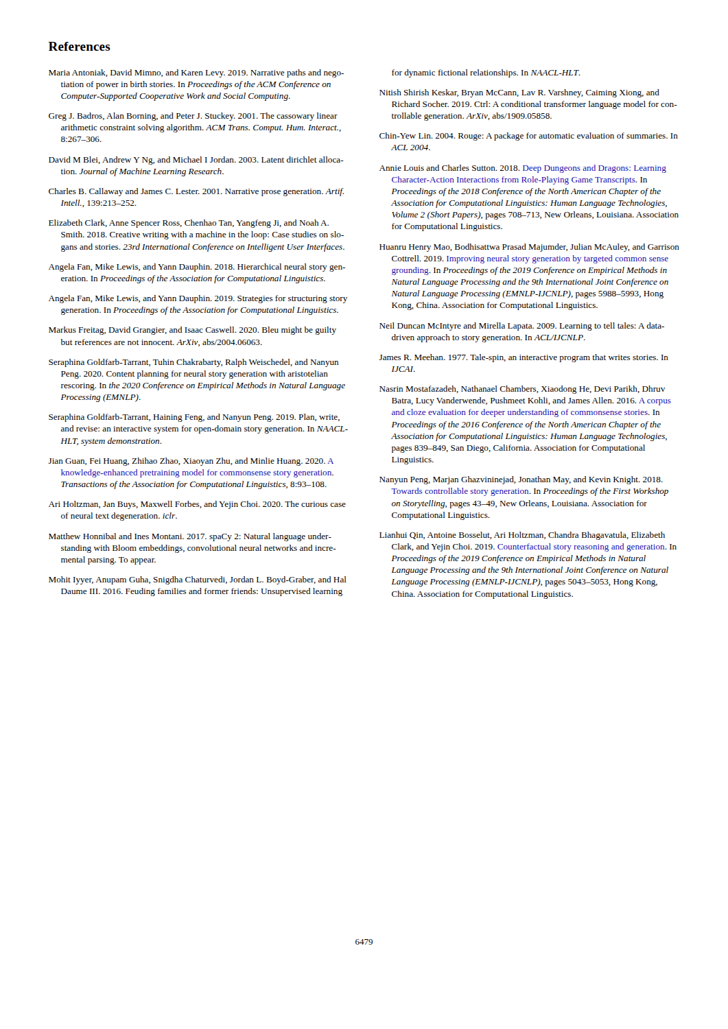References
Maria Antoniak, David Mimno, and Karen Levy. 2019. Narrative paths and negotiation of power in birth stories. In Proceedings of the ACM Conference on Computer-Supported Cooperative Work and Social Computing.
Greg J. Badros, Alan Borning, and Peter J. Stuckey. 2001. The cassowary linear arithmetic constraint solving algorithm. ACM Trans. Comput. Hum. Interact., 8:267–306.
David M Blei, Andrew Y Ng, and Michael I Jordan. 2003. Latent dirichlet allocation. Journal of Machine Learning Research.
Charles B. Callaway and James C. Lester. 2001. Narrative prose generation. Artif. Intell., 139:213–252.
Elizabeth Clark, Anne Spencer Ross, Chenhao Tan, Yangfeng Ji, and Noah A. Smith. 2018. Creative writing with a machine in the loop: Case studies on slogans and stories. 23rd International Conference on Intelligent User Interfaces.
Angela Fan, Mike Lewis, and Yann Dauphin. 2018. Hierarchical neural story generation. In Proceedings of the Association for Computational Linguistics.
Angela Fan, Mike Lewis, and Yann Dauphin. 2019. Strategies for structuring story generation. In Proceedings of the Association for Computational Linguistics.
Markus Freitag, David Grangier, and Isaac Caswell. 2020. Bleu might be guilty but references are not innocent. ArXiv, abs/2004.06063.
Seraphina Goldfarb-Tarrant, Tuhin Chakrabarty, Ralph Weischedel, and Nanyun Peng. 2020. Content planning for neural story generation with aristotelian rescoring. In the 2020 Conference on Empirical Methods in Natural Language Processing (EMNLP).
Seraphina Goldfarb-Tarrant, Haining Feng, and Nanyun Peng. 2019. Plan, write, and revise: an interactive system for open-domain story generation. In NAACL-HLT, system demonstration.
Jian Guan, Fei Huang, Zhihao Zhao, Xiaoyan Zhu, and Minlie Huang. 2020. A knowledge-enhanced pretraining model for commonsense story generation. Transactions of the Association for Computational Linguistics, 8:93–108.
Ari Holtzman, Jan Buys, Maxwell Forbes, and Yejin Choi. 2020. The curious case of neural text degeneration. iclr.
Matthew Honnibal and Ines Montani. 2017. spaCy 2: Natural language understanding with Bloom embeddings, convolutional neural networks and incremental parsing. To appear.
Mohit Iyyer, Anupam Guha, Snigdha Chaturvedi, Jordan L. Boyd-Graber, and Hal Daume III. 2016. Feuding families and former friends: Unsupervised learning for dynamic fictional relationships. In NAACL-HLT.
Nitish Shirish Keskar, Bryan McCann, Lav R. Varshney, Caiming Xiong, and Richard Socher. 2019. Ctrl: A conditional transformer language model for controllable generation. ArXiv, abs/1909.05858.
Chin-Yew Lin. 2004. Rouge: A package for automatic evaluation of summaries. In ACL 2004.
Annie Louis and Charles Sutton. 2018. Deep Dungeons and Dragons: Learning Character-Action Interactions from Role-Playing Game Transcripts. In Proceedings of the 2018 Conference of the North American Chapter of the Association for Computational Linguistics: Human Language Technologies, Volume 2 (Short Papers), pages 708–713, New Orleans, Louisiana. Association for Computational Linguistics.
Huanru Henry Mao, Bodhisattwa Prasad Majumder, Julian McAuley, and Garrison Cottrell. 2019. Improving neural story generation by targeted common sense grounding. In Proceedings of the 2019 Conference on Empirical Methods in Natural Language Processing and the 9th International Joint Conference on Natural Language Processing (EMNLP-IJCNLP), pages 5988–5993, Hong Kong, China. Association for Computational Linguistics.
Neil Duncan McIntyre and Mirella Lapata. 2009. Learning to tell tales: A data-driven approach to story generation. In ACL/IJCNLP.
James R. Meehan. 1977. Tale-spin, an interactive program that writes stories. In IJCAI.
Nasrin Mostafazadeh, Nathanael Chambers, Xiaodong He, Devi Parikh, Dhruv Batra, Lucy Vanderwende, Pushmeet Kohli, and James Allen. 2016. A corpus and cloze evaluation for deeper understanding of commonsense stories. In Proceedings of the 2016 Conference of the North American Chapter of the Association for Computational Linguistics: Human Language Technologies, pages 839–849, San Diego, California. Association for Computational Linguistics.
Nanyun Peng, Marjan Ghazvininejad, Jonathan May, and Kevin Knight. 2018. Towards controllable story generation. In Proceedings of the First Workshop on Storytelling, pages 43–49, New Orleans, Louisiana. Association for Computational Linguistics.
Lianhui Qin, Antoine Bosselut, Ari Holtzman, Chandra Bhagavatula, Elizabeth Clark, and Yejin Choi. 2019. Counterfactual story reasoning and generation. In Proceedings of the 2019 Conference on Empirical Methods in Natural Language Processing and the 9th International Joint Conference on Natural Language Processing (EMNLP-IJCNLP), pages 5043–5053, Hong Kong, China. Association for Computational Linguistics.
6479